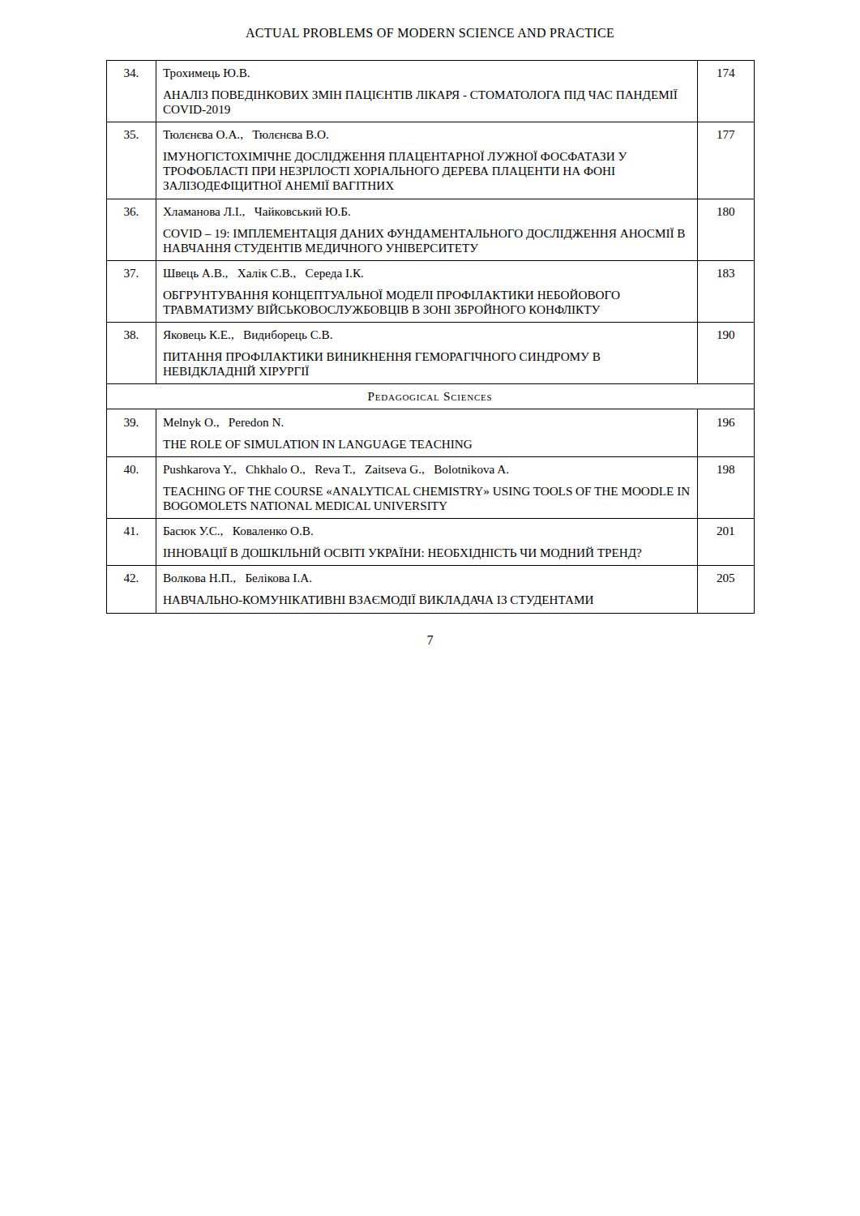ACTUAL PROBLEMS OF MODERN SCIENCE AND PRACTICE
| 34. | Трохимець Ю.В. Аналіз поведінкових змін пацієнтів лікаря - стоматолога під час пандемії COVID-2019 | 174 |
| 35. | Тюлєнєва О.А., Тюлєнєва В.О. Імуногістохімічне дослідження плацентарної лужної фосфатази у трофобласті при незрілості хоріального дерева плаценти на фоні залізодефіцитної анемії вагітних | 177 |
| 36. | Хламанова Л.І., Чайковський Ю.Б. COVID – 19: імплементація даних фундаментального дослідження аносмії в навчання студентів медичного університету | 180 |
| 37. | Швець А.В., Халік С.В., Середа І.К. Обгрунтування концептуальної моделі профілактики небойового травматизму військовослужбовців в зоні збройного конфлікту | 183 |
| 38. | Яковець К.Е., Видиборець С.В. Питання профілактики виникнення геморагічного синдрому в невідкладній хірургії | 190 |
| Pedagogical Sciences |
| 39. | Melnyk O., Peredon N. The role of simulation in language teaching | 196 |
| 40. | Pushkarova Y., Chkhalo O., Reva T., Zaitseva G., Bolotnikova A. Teaching of the course «Analytical Chemistry» using tools of the Moodle in Bogomolets National Medical University | 198 |
| 41. | Басюк У.С., Коваленко О.В. Інновації в дошкільній освіті України: необхідність чи модний тренд? | 201 |
| 42. | Волкова Н.П., Белікова І.А. Навчально-комунікативні взаємодії викладача із студентами | 205 |
7